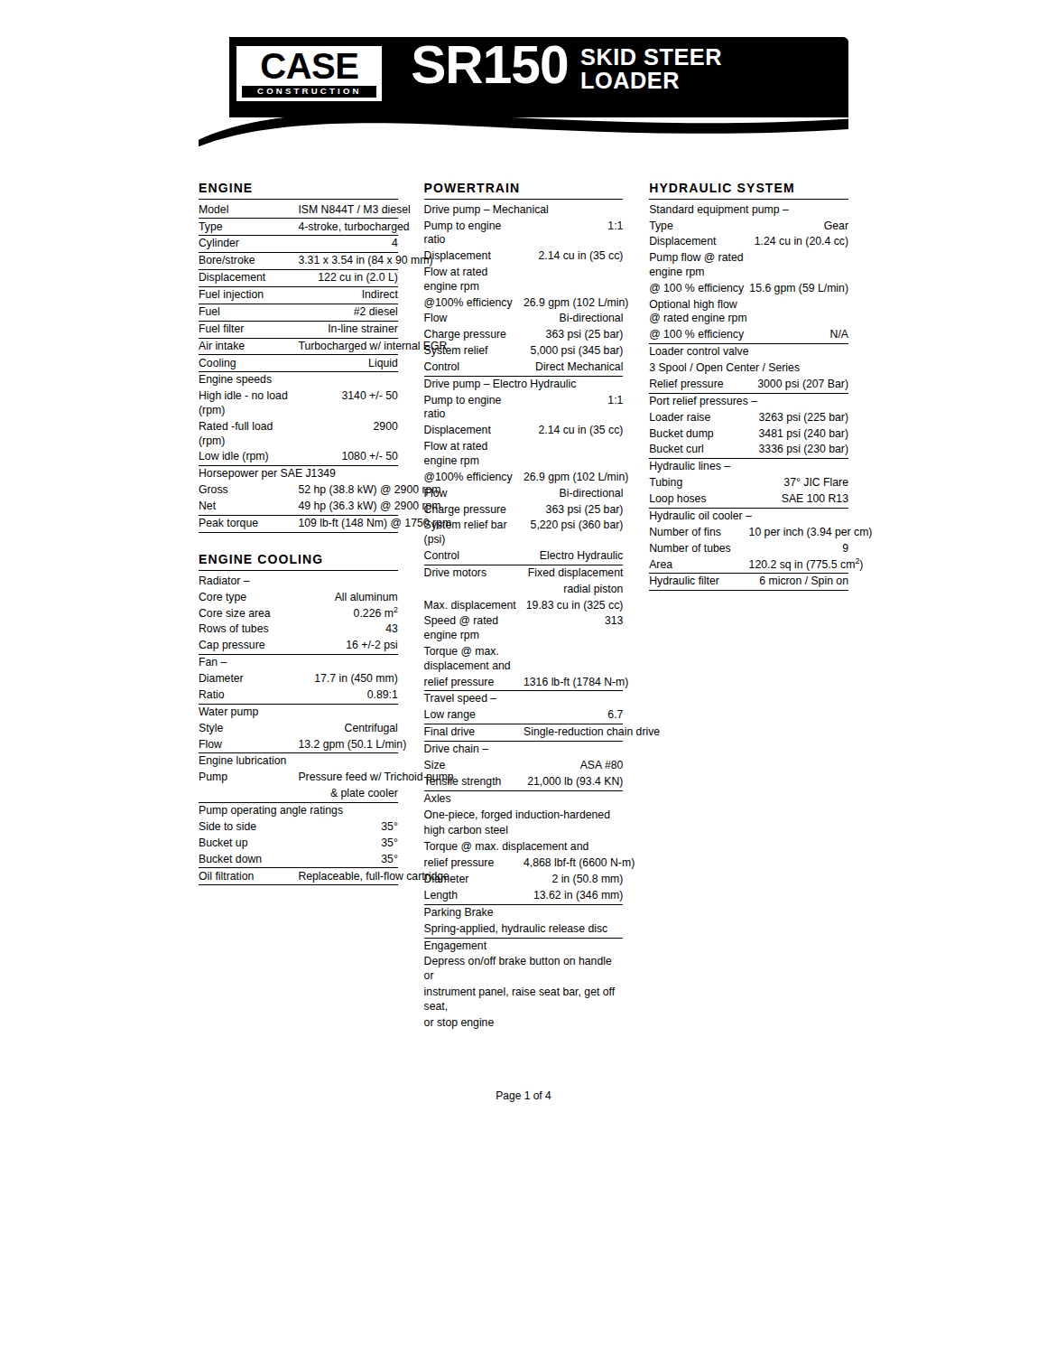CASE
CONSTRUCTION
SR150
SKID STEER
LOADER
Engine
| Model | ISM N844T / M3 diesel |
| Type | 4-stroke, turbocharged |
| Cylinder | 4 |
| Bore/stroke | 3.31 x 3.54 in (84 x 90 mm) |
| Displacement | 122 cu in (2.0 L) |
| Fuel injection | Indirect |
| Fuel | #2 diesel |
| Fuel filter | In-line strainer |
| Air intake | Turbocharged w/ internal EGR |
| Cooling | Liquid |
| Engine speeds |
| High idle - no load (rpm) | 3140 +/- 50 |
| Rated -full load (rpm) | 2900 |
| Low idle (rpm) | 1080 +/- 50 |
| Horsepower per SAE J1349 |
| Gross | 52 hp (38.8 kW) @ 2900 rpm |
| Net | 49 hp (36.3 kW) @ 2900 rpm |
| Peak torque | 109 lb-ft (148 Nm) @ 1750 rpm |
Engine Cooling
| Radiator – |
| Core type | All aluminum |
| Core size area | 0.226 m 2 |
| Rows of tubes | 43 |
| Cap pressure | 16 +/-2 psi |
| Fan – |
| Diameter | 17.7 in (450 mm) |
| Ratio | 0.89:1 |
| Water pump |
| Style | Centrifugal |
| Flow | 13.2 gpm (50.1 L/min) |
| Engine lubrication |
| Pump | Pressure feed w/ Trichoid pump |
| | & plate cooler |
| Pump operating angle ratings |
| Side to side | 35° |
| Bucket up | 35° |
| Bucket down | 35° |
| Oil filtration | Replaceable, full-flow cartridge |
Powertrain
| Drive pump – Mechanical |
| Pump to engine ratio | 1:1 |
| Displacement | 2.14 cu in (35 cc) |
| Flow at rated engine rpm | |
| @100% efficiency | 26.9 gpm (102 L/min) |
| Flow | Bi-directional |
| Charge pressure | 363 psi (25 bar) |
| System relief | 5,000 psi (345 bar) |
| Control | Direct Mechanical |
| Drive pump – Electro Hydraulic |
| Pump to engine ratio | 1:1 |
| Displacement | 2.14 cu in (35 cc) |
| Flow at rated engine rpm | |
| @100% efficiency | 26.9 gpm (102 L/min) |
| Flow | Bi-directional |
| Charge pressure | 363 psi (25 bar) |
| System relief bar (psi) | 5,220 psi (360 bar) |
| Control | Electro Hydraulic |
| Drive motors | Fixed displacement |
| | radial piston |
| Max. displacement | 19.83 cu in (325 cc) |
| Speed @ rated engine rpm | 313 |
| Torque @ max. displacement and | |
| relief pressure | 1316 lb-ft (1784 N-m) |
| Travel speed – |
| Low range | 6.7 |
| Final drive | Single-reduction chain drive |
| Drive chain – |
| Size | ASA #80 |
| Tensile strength | 21,000 lb (93.4 KN) |
| Axles |
| One-piece, forged induction-hardened |
| high carbon steel |
| Torque @ max. displacement and |
| relief pressure | 4,868 lbf-ft (6600 N-m) |
| Diameter | 2 in (50.8 mm) |
| Length | 13.62 in (346 mm) |
| Parking Brake |
| Spring-applied, hydraulic release disc |
| Engagement |
| Depress on/off brake button on handle or |
| instrument panel, raise seat bar, get off seat, |
| or stop engine |
Hydraulic System
| Standard equipment pump – |
| Type | Gear |
| Displacement | 1.24 cu in (20.4 cc) |
| Pump flow @ rated engine rpm | |
| @ 100 % efficiency | 15.6 gpm (59 L/min) |
| Optional high flow @ rated engine rpm | |
| @ 100 % efficiency | N/A |
| Loader control valve |
| 3 Spool / Open Center / Series |
| Relief pressure | 3000 psi (207 Bar) |
| Port relief pressures – |
| Loader raise | 3263 psi (225 bar) |
| Bucket dump | 3481 psi (240 bar) |
| Bucket curl | 3336 psi (230 bar) |
| Hydraulic lines – |
| Tubing | 37° JIC Flare |
| Loop hoses | SAE 100 R13 |
| Hydraulic oil cooler – |
| Number of fins | 10 per inch (3.94 per cm) |
| Number of tubes | 9 |
| Area | 120.2 sq in (775.5 cm 2 ) |
| Hydraulic filter | 6 micron / Spin on |
Page 1 of 4